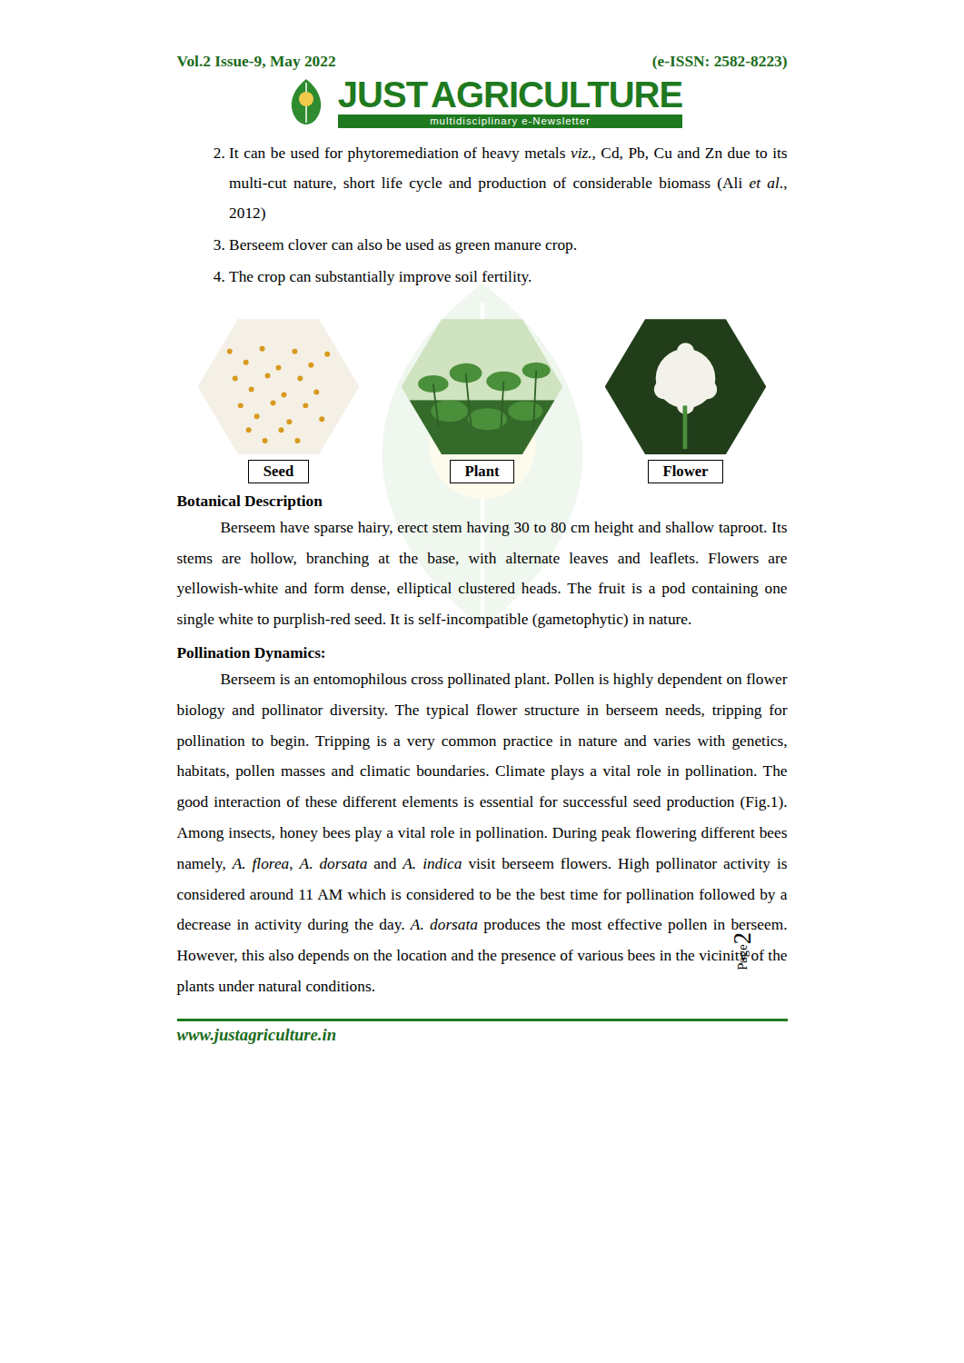Vol.2 Issue-9, May 2022
(e-ISSN: 2582-8223)
JUST AGRICULTURE
multidisciplinary e-Newsletter
It can be used for phytoremediation of heavy metals viz., Cd, Pb, Cu and Zn due to its multi-cut nature, short life cycle and production of considerable biomass (Ali et al., 2012)
Berseem clover can also be used as green manure crop.
The crop can substantially improve soil fertility.
Seed
Plant
Flower
Botanical Description
Berseem have sparse hairy, erect stem having 30 to 80 cm height and shallow taproot. Its stems are hollow, branching at the base, with alternate leaves and leaflets. Flowers are yellowish-white and form dense, elliptical clustered heads. The fruit is a pod containing one single white to purplish-red seed. It is self-incompatible (gametophytic) in nature.
Pollination Dynamics:
Berseem is an entomophilous cross pollinated plant. Pollen is highly dependent on flower biology and pollinator diversity. The typical flower structure in berseem needs, tripping for pollination to begin. Tripping is a very common practice in nature and varies with genetics, habitats, pollen masses and climatic boundaries. Climate plays a vital role in pollination. The good interaction of these different elements is essential for successful seed production (Fig.1). Among insects, honey bees play a vital role in pollination. During peak flowering different bees namely, A. florea, A. dorsata and A. indica visit berseem flowers. High pollinator activity is considered around 11 AM which is considered to be the best time for pollination followed by a decrease in activity during the day. A. dorsata produces the most effective pollen in berseem. However, this also depends on the location and the presence of various bees in the vicinity of the plants under natural conditions.
www.justagriculture.in
Page2